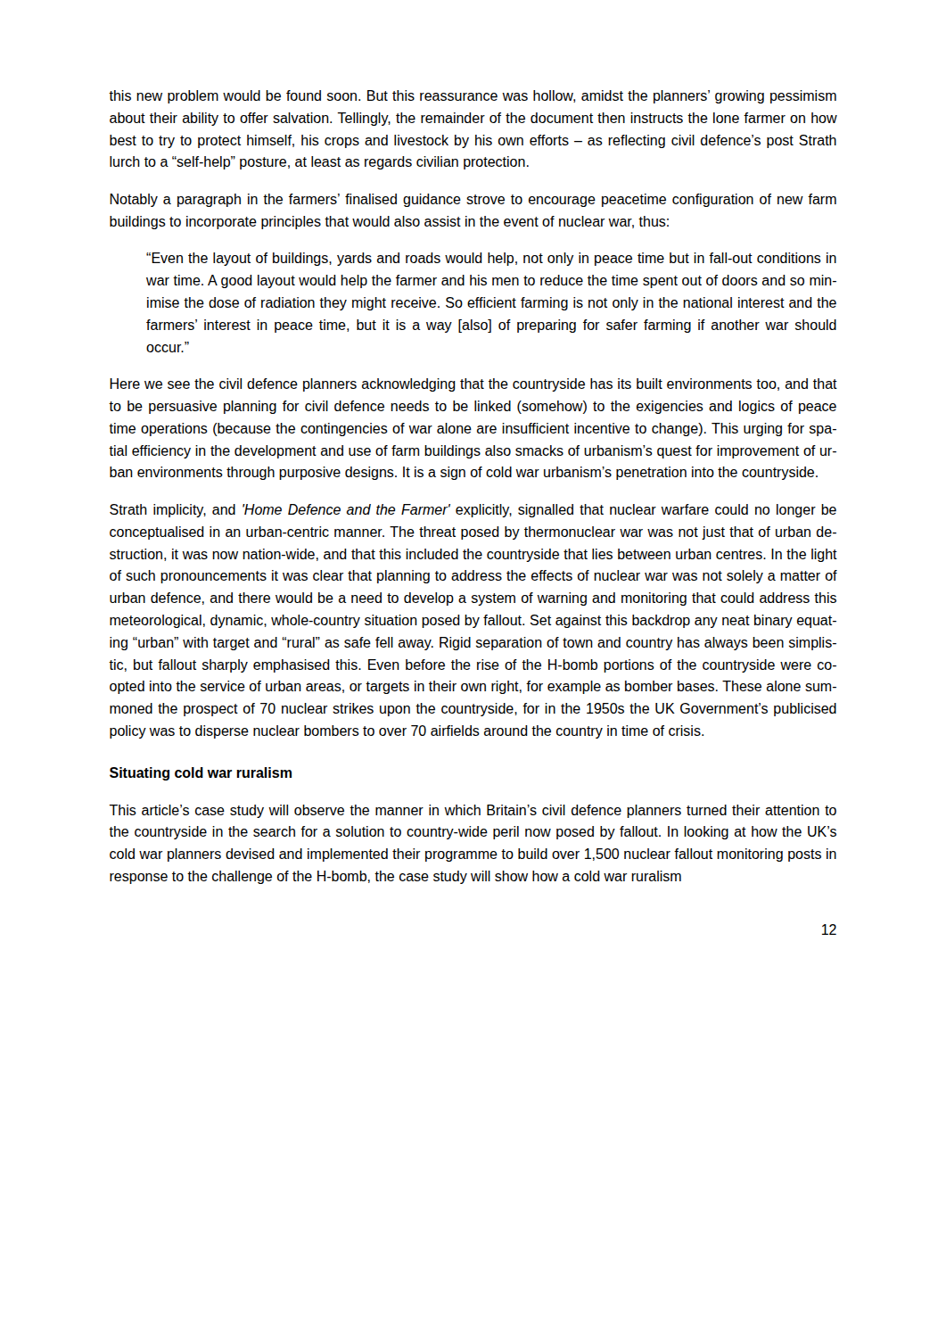this new problem would be found soon. But this reassurance was hollow, amidst the planners’ growing pessimism about their ability to offer salvation. Tellingly, the remainder of the document then instructs the lone farmer on how best to try to protect himself, his crops and livestock by his own efforts – as reflecting civil defence’s post Strath lurch to a “self-help” posture, at least as regards civilian protection.
Notably a paragraph in the farmers’ finalised guidance strove to encourage peacetime configuration of new farm buildings to incorporate principles that would also assist in the event of nuclear war, thus:
“Even the layout of buildings, yards and roads would help, not only in peace time but in fall-out conditions in war time. A good layout would help the farmer and his men to reduce the time spent out of doors and so minimise the dose of radiation they might receive. So efficient farming is not only in the national interest and the farmers’ interest in peace time, but it is a way [also] of preparing for safer farming if another war should occur.”
Here we see the civil defence planners acknowledging that the countryside has its built environments too, and that to be persuasive planning for civil defence needs to be linked (somehow) to the exigencies and logics of peace time operations (because the contingencies of war alone are insufficient incentive to change). This urging for spatial efficiency in the development and use of farm buildings also smacks of urbanism’s quest for improvement of urban environments through purposive designs. It is a sign of cold war urbanism’s penetration into the countryside.
Strath implicity, and 'Home Defence and the Farmer' explicitly, signalled that nuclear warfare could no longer be conceptualised in an urban-centric manner. The threat posed by thermonuclear war was not just that of urban destruction, it was now nation-wide, and that this included the countryside that lies between urban centres. In the light of such pronouncements it was clear that planning to address the effects of nuclear war was not solely a matter of urban defence, and there would be a need to develop a system of warning and monitoring that could address this meteorological, dynamic, whole-country situation posed by fallout. Set against this backdrop any neat binary equating “urban” with target and “rural” as safe fell away. Rigid separation of town and country has always been simplistic, but fallout sharply emphasised this. Even before the rise of the H-bomb portions of the countryside were co-opted into the service of urban areas, or targets in their own right, for example as bomber bases. These alone summoned the prospect of 70 nuclear strikes upon the countryside, for in the 1950s the UK Government’s publicised policy was to disperse nuclear bombers to over 70 airfields around the country in time of crisis.
Situating cold war ruralism
This article’s case study will observe the manner in which Britain’s civil defence planners turned their attention to the countryside in the search for a solution to country-wide peril now posed by fallout. In looking at how the UK’s cold war planners devised and implemented their programme to build over 1,500 nuclear fallout monitoring posts in response to the challenge of the H-bomb, the case study will show how a cold war ruralism
12